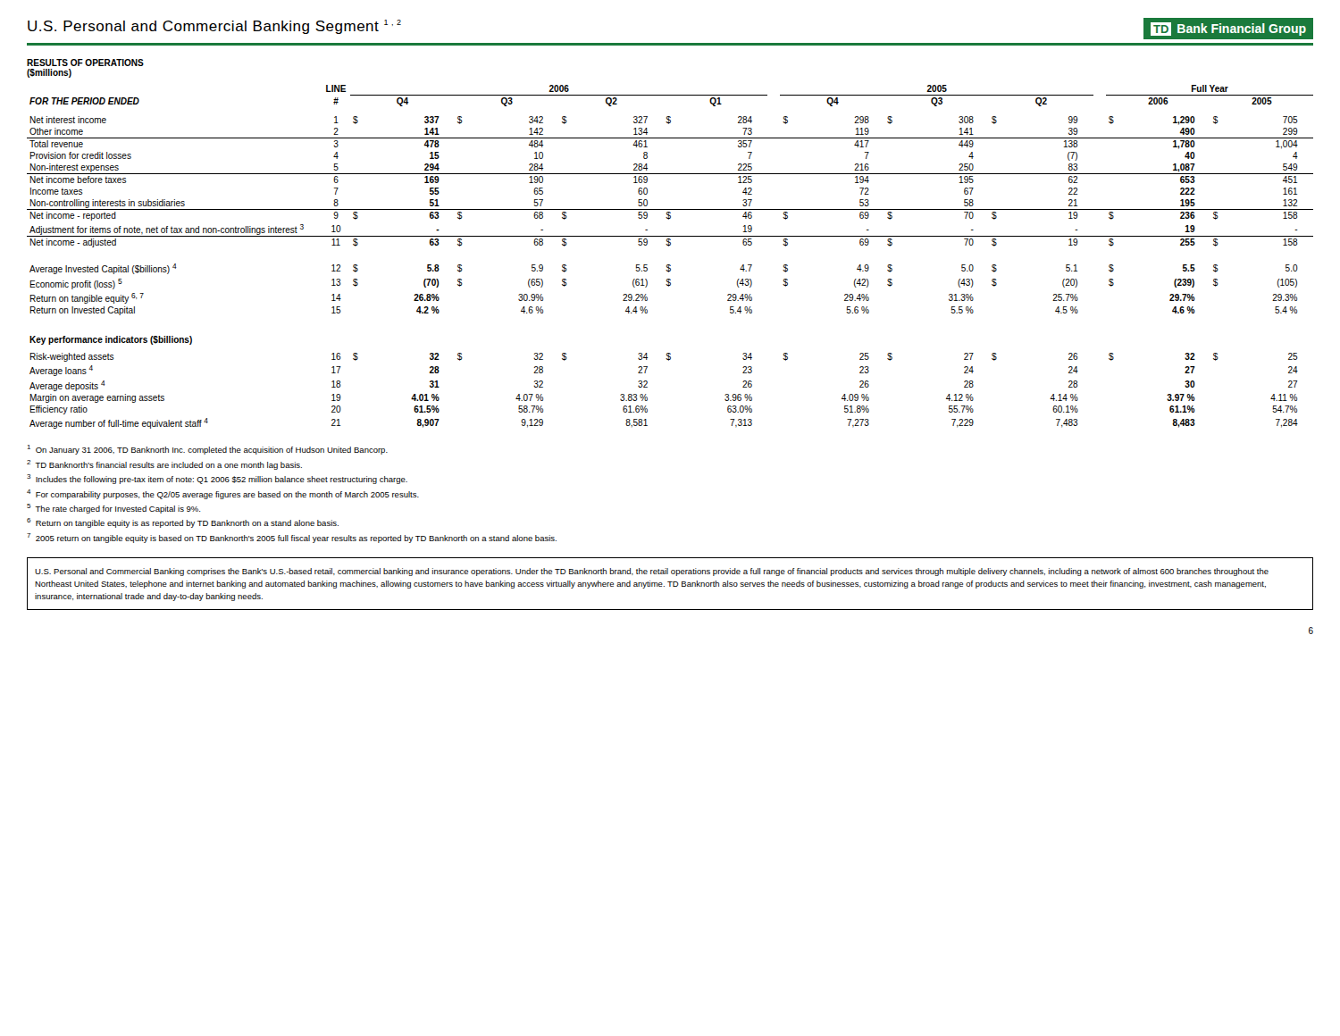U.S. Personal and Commercial Banking Segment 1 , 2
TDBank Financial Group
RESULTS OF OPERATIONS
($millions)
| | LINE | 2006 | | 2005 | | Full Year |
| FOR THE PERIOD ENDED | # | Q4 | Q3 | Q2 | Q1 | | Q4 | Q3 | Q2 | | 2006 | 2005 |
| Net interest income | 1 | $ | 337 | | $ | 342 | | $ | 327 | | $ | 284 | | | $ | 298 | | $ | 308 | | $ | 99 | | | $ | 1,290 | | $ | 705 | |
| Other income | 2 | | 141 | | | 142 | | | 134 | | | 73 | | | | 119 | | | 141 | | | 39 | | | | 490 | | | 299 | |
| Total revenue | 3 | | 478 | | | 484 | | | 461 | | | 357 | | | | 417 | | | 449 | | | 138 | | | | 1,780 | | | 1,004 | |
| Provision for credit losses | 4 | | 15 | | | 10 | | | 8 | | | 7 | | | | 7 | | | 4 | | | (7) | | | | 40 | | | 4 | |
| Non-interest expenses | 5 | | 294 | | | 284 | | | 284 | | | 225 | | | | 216 | | | 250 | | | 83 | | | | 1,087 | | | 549 | |
| Net income before taxes | 6 | | 169 | | | 190 | | | 169 | | | 125 | | | | 194 | | | 195 | | | 62 | | | | 653 | | | 451 | |
| Income taxes | 7 | | 55 | | | 65 | | | 60 | | | 42 | | | | 72 | | | 67 | | | 22 | | | | 222 | | | 161 | |
| Non-controlling interests in subsidiaries | 8 | | 51 | | | 57 | | | 50 | | | 37 | | | | 53 | | | 58 | | | 21 | | | | 195 | | | 132 | |
| Net income - reported | 9 | $ | 63 | | $ | 68 | | $ | 59 | | $ | 46 | | | $ | 69 | | $ | 70 | | $ | 19 | | | $ | 236 | | $ | 158 | |
| Adjustment for items of note, net of tax and non-controllings interest 3 | 10 | | - | | | - | | | - | | | 19 | | | | - | | | - | | | - | | | | 19 | | | - | |
| Net income - adjusted | 11 | $ | 63 | | $ | 68 | | $ | 59 | | $ | 65 | | | $ | 69 | | $ | 70 | | $ | 19 | | | $ | 255 | | $ | 158 | |
| Average Invested Capital ($billions) 4 | 12 | $ | 5.8 | | $ | 5.9 | | $ | 5.5 | | $ | 4.7 | | | $ | 4.9 | | $ | 5.0 | | $ | 5.1 | | | $ | 5.5 | | $ | 5.0 | |
| Economic profit (loss) 5 | 13 | $ | (70) | | $ | (65) | | $ | (61) | | $ | (43) | | | $ | (42) | | $ | (43) | | $ | (20) | | | $ | (239) | | $ | (105) | |
| Return on tangible equity 6, 7 | 14 | | 26.8% | | | 30.9% | | | 29.2% | | | 29.4% | | | | 29.4% | | | 31.3% | | | 25.7% | | | | 29.7% | | | 29.3% | |
| Return on Invested Capital | 15 | | 4.2 % | | | 4.6 % | | | 4.4 % | | | 5.4 % | | | | 5.6 % | | | 5.5 % | | | 4.5 % | | | | 4.6 % | | | 5.4 % | |
| Key performance indicators ($billions) | |
| Risk-weighted assets | 16 | $ | 32 | | $ | 32 | | $ | 34 | | $ | 34 | | | $ | 25 | | $ | 27 | | $ | 26 | | | $ | 32 | | $ | 25 | |
| Average loans 4 | 17 | | 28 | | | 28 | | | 27 | | | 23 | | | | 23 | | | 24 | | | 24 | | | | 27 | | | 24 | |
| Average deposits 4 | 18 | | 31 | | | 32 | | | 32 | | | 26 | | | | 26 | | | 28 | | | 28 | | | | 30 | | | 27 | |
| Margin on average earning assets | 19 | | 4.01 % | | | 4.07 % | | | 3.83 % | | | 3.96 % | | | | 4.09 % | | | 4.12 % | | | 4.14 % | | | | 3.97 % | | | 4.11 % | |
| Efficiency ratio | 20 | | 61.5% | | | 58.7% | | | 61.6% | | | 63.0% | | | | 51.8% | | | 55.7% | | | 60.1% | | | | 61.1% | | | 54.7% | |
| Average number of full-time equivalent staff 4 | 21 | | 8,907 | | | 9,129 | | | 8,581 | | | 7,313 | | | | 7,273 | | | 7,229 | | | 7,483 | | | | 8,483 | | | 7,284 | |
1 On January 31 2006, TD Banknorth Inc. completed the acquisition of Hudson United Bancorp.
2 TD Banknorth's financial results are included on a one month lag basis.
3 Includes the following pre-tax item of note: Q1 2006 $52 million balance sheet restructuring charge.
4 For comparability purposes, the Q2/05 average figures are based on the month of March 2005 results.
5 The rate charged for Invested Capital is 9%.
6 Return on tangible equity is as reported by TD Banknorth on a stand alone basis.
7 2005 return on tangible equity is based on TD Banknorth's 2005 full fiscal year results as reported by TD Banknorth on a stand alone basis.
U.S. Personal and Commercial Banking comprises the Bank's U.S.-based retail, commercial banking and insurance operations. Under the TD Banknorth brand, the retail operations provide a full range of financial products and services through multiple delivery channels, including a network of almost 600 branches throughout the Northeast United States, telephone and internet banking and automated banking machines, allowing customers to have banking access virtually anywhere and anytime. TD Banknorth also serves the needs of businesses, customizing a broad range of products and services to meet their financing, investment, cash management, insurance, international trade and day-to-day banking needs.
6